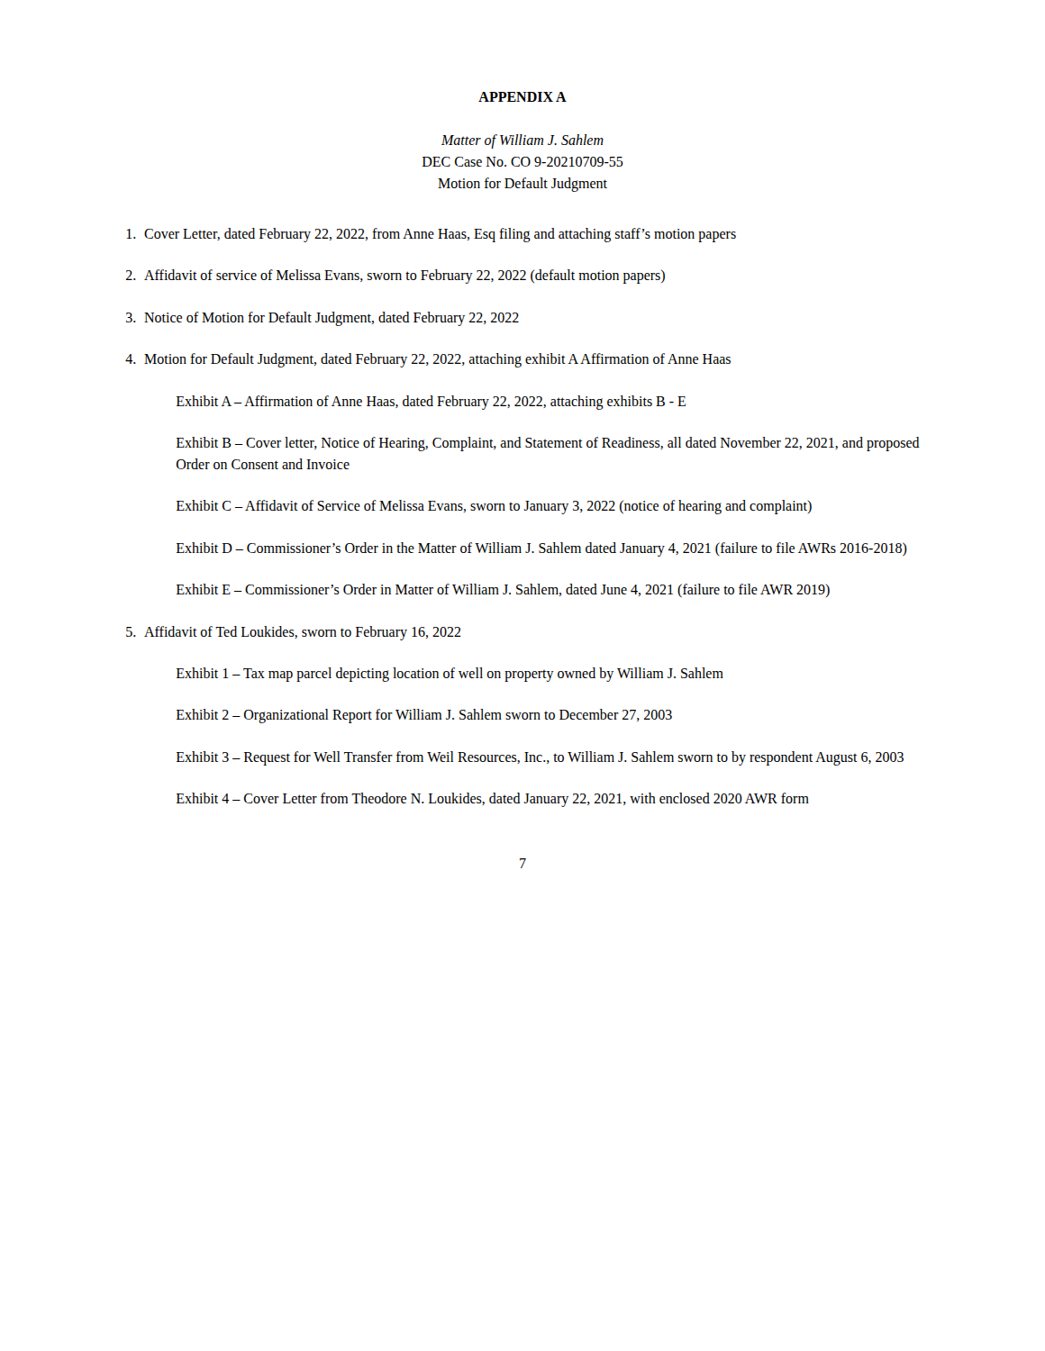APPENDIX A
Matter of William J. Sahlem
DEC Case No. CO 9-20210709-55
Motion for Default Judgment
Cover Letter, dated February 22, 2022, from Anne Haas, Esq filing and attaching staff’s motion papers
Affidavit of service of Melissa Evans, sworn to February 22, 2022 (default motion papers)
Notice of Motion for Default Judgment, dated February 22, 2022
Motion for Default Judgment, dated February 22, 2022, attaching exhibit A Affirmation of Anne Haas
Exhibit A – Affirmation of Anne Haas, dated February 22, 2022, attaching exhibits B - E
Exhibit B – Cover letter, Notice of Hearing, Complaint, and Statement of Readiness, all dated November 22, 2021, and proposed Order on Consent and Invoice
Exhibit C – Affidavit of Service of Melissa Evans, sworn to January 3, 2022 (notice of hearing and complaint)
Exhibit D – Commissioner’s Order in the Matter of William J. Sahlem dated January 4, 2021 (failure to file AWRs 2016-2018)
Exhibit E – Commissioner’s Order in Matter of William J. Sahlem, dated June 4, 2021 (failure to file AWR 2019)
Affidavit of Ted Loukides, sworn to February 16, 2022
Exhibit 1 – Tax map parcel depicting location of well on property owned by William J. Sahlem
Exhibit 2 – Organizational Report for William J. Sahlem sworn to December 27, 2003
Exhibit 3 – Request for Well Transfer from Weil Resources, Inc., to William J. Sahlem sworn to by respondent August 6, 2003
Exhibit 4 – Cover Letter from Theodore N. Loukides, dated January 22, 2021, with enclosed 2020 AWR form
7